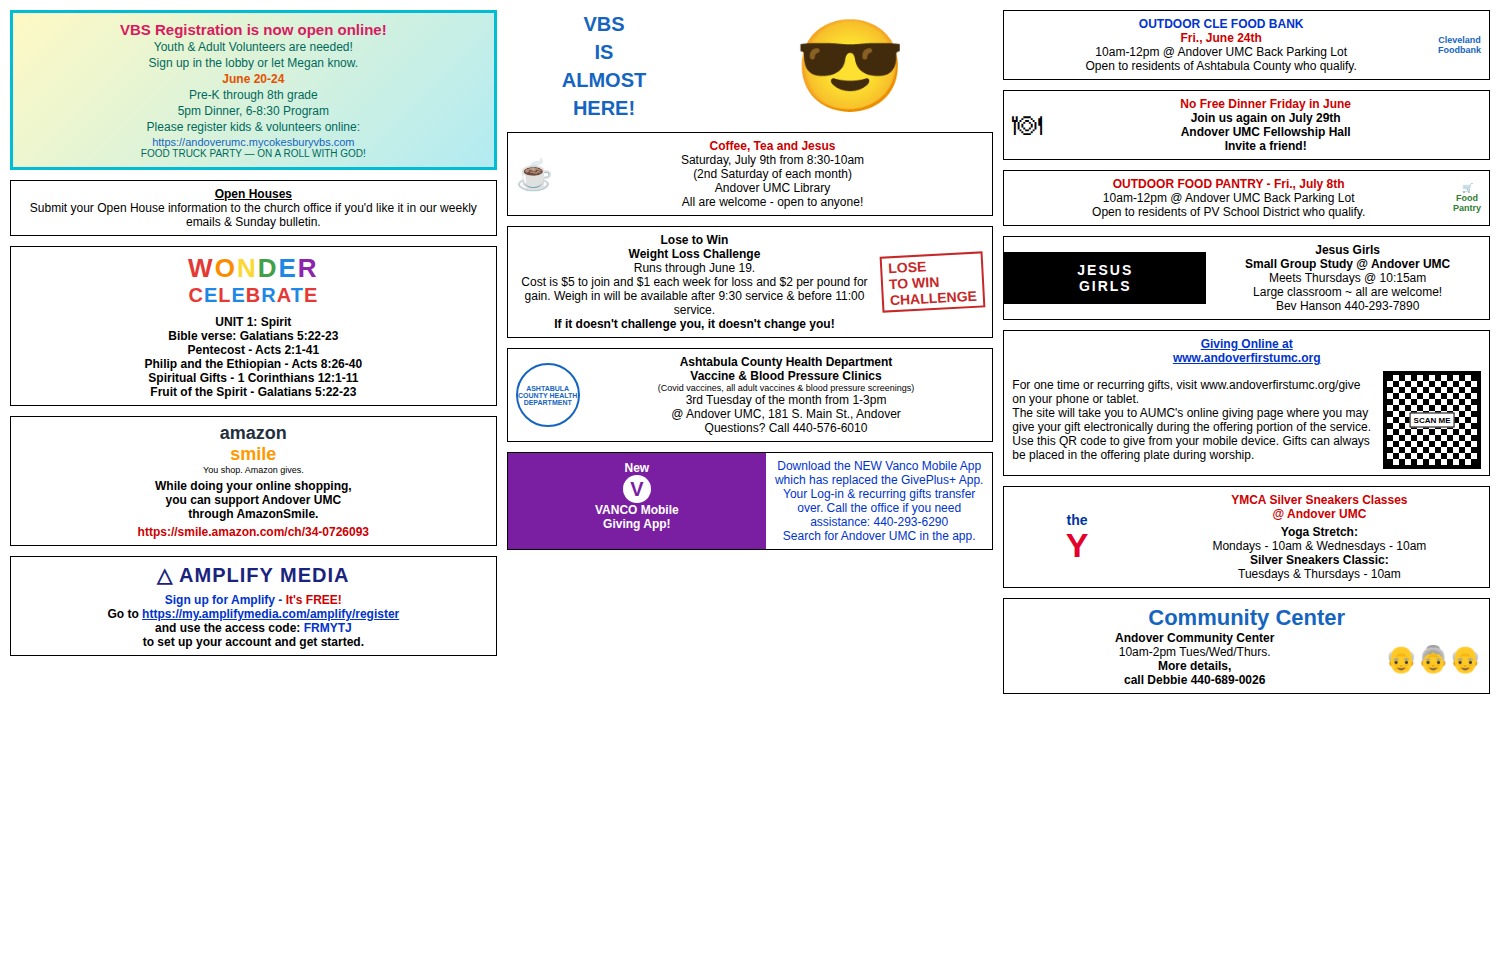VBS Registration is now open online!
Youth & Adult Volunteers are needed!
Sign up in the lobby or let Megan know.
June 20-24
Pre-K through 8th grade
5pm Dinner, 6-8:30 Program
Please register kids & volunteers online:
https://andoverumc.mycokesburyvbs.com
FOOD TRUCK PARTY — ON A ROLL WITH GOD!
Open Houses
Submit your Open House information to the church office if you'd like it in our weekly emails & Sunday bulletin.
WONDER
CELEBRATE
UNIT 1: Spirit
Bible verse: Galatians 5:22-23
Pentecost - Acts 2:1-41
Philip and the Ethiopian - Acts 8:26-40
Spiritual Gifts - 1 Corinthians 12:1-11
Fruit of the Spirit - Galatians 5:22-23
amazon
smile
You shop. Amazon gives.
While doing your online shopping,
you can support Andover UMC
through AmazonSmile.
https://smile.amazon.com/ch/34-0726093
△ AMPLIFY MEDIA
Sign up for Amplify - It's FREE!
Go to https://my.amplifymedia.com/amplify/register
and use the access code: FRMYTJ
to set up your account and get started.
VBS
IS
ALMOST
HERE!
😎
☕
Coffee, Tea and Jesus
Saturday, July 9th from 8:30-10am
(2nd Saturday of each month)
Andover UMC Library
All are welcome - open to anyone!
Lose to Win
Weight Loss Challenge
Runs through June 19.
Cost is $5 to join and $1 each week for loss and $2 per pound for gain. Weigh in will be available after 9:30 service & before 11:00 service.
If it doesn't challenge you, it doesn't change you!
LOSE
TO WIN
CHALLENGE
ASHTABULA COUNTY HEALTH DEPARTMENT
Ashtabula County Health Department
Vaccine & Blood Pressure Clinics
(Covid vaccines, all adult vaccines & blood pressure screenings)
3rd Tuesday of the month from 1-3pm
@ Andover UMC, 181 S. Main St., Andover
Questions? Call 440-576-6010
New
V
VANCO Mobile
Giving App!
Download the NEW Vanco Mobile App which has replaced the GivePlus+ App. Your Log-in & recurring gifts transfer over. Call the office if you need assistance: 440-293-6290
Search for Andover UMC in the app.
OUTDOOR CLE FOOD BANK
Fri., June 24th
10am-12pm @ Andover UMC Back Parking Lot
Open to residents of Ashtabula County who qualify.
Cleveland
Foodbank
🍽
No Free Dinner Friday in June
Join us again on July 29th
Andover UMC Fellowship Hall
Invite a friend!
OUTDOOR FOOD PANTRY - Fri., July 8th
10am-12pm @ Andover UMC Back Parking Lot
Open to residents of PV School District who qualify.
🛒
Food
Pantry
JESUS
GIRLS
Jesus Girls
Small Group Study @ Andover UMC
Meets Thursdays @ 10:15am
Large classroom ~ all are welcome!
Bev Hanson 440-293-7890
Giving Online at
www.andoverfirstumc.org
For one time or recurring gifts, visit www.andoverfirstumc.org/give on your phone or tablet.
The site will take you to AUMC's online giving page where you may give your gift electronically during the offering portion of the service. Use this QR code to give from your mobile device. Gifts can always be placed in the offering plate during worship.
the
Y
YMCA Silver Sneakers Classes
@ Andover UMC
Yoga Stretch:
Mondays - 10am & Wednesdays - 10am
Silver Sneakers Classic:
Tuesdays & Thursdays - 10am
Community Center
Andover Community Center
10am-2pm Tues/Wed/Thurs.
More details,
call Debbie 440-689-0026
👴👵👴